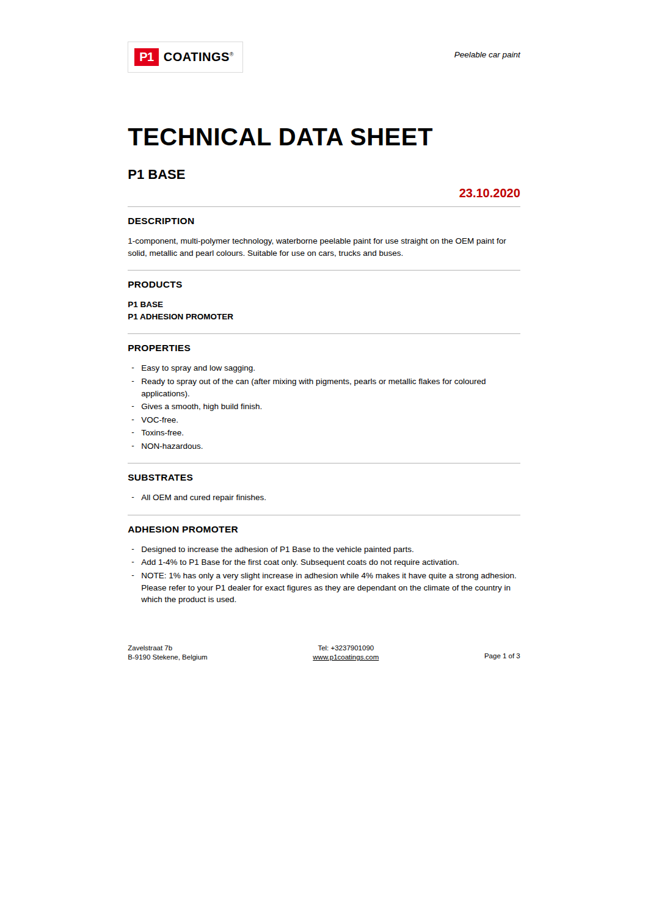P1 COATINGS®
Peelable car paint
TECHNICAL DATA SHEET
P1 BASE
23.10.2020
DESCRIPTION
1-component, multi-polymer technology, waterborne peelable paint for use straight on the OEM paint for solid, metallic and pearl colours. Suitable for use on cars, trucks and buses.
PRODUCTS
P1 BASE
P1 ADHESION PROMOTER
PROPERTIES
Easy to spray and low sagging.
Ready to spray out of the can (after mixing with pigments, pearls or metallic flakes for coloured applications).
Gives a smooth, high build finish.
VOC-free.
Toxins-free.
NON-hazardous.
SUBSTRATES
All OEM and cured repair finishes.
ADHESION PROMOTER
Designed to increase the adhesion of P1 Base to the vehicle painted parts.
Add 1-4% to P1 Base for the first coat only. Subsequent coats do not require activation.
NOTE: 1% has only a very slight increase in adhesion while 4% makes it have quite a strong adhesion. Please refer to your P1 dealer for exact figures as they are dependant on the climate of the country in which the product is used.
Zavelstraat 7b
B-9190 Stekene, Belgium
Tel: +3237901090
www.p1coatings.com
Page 1 of 3